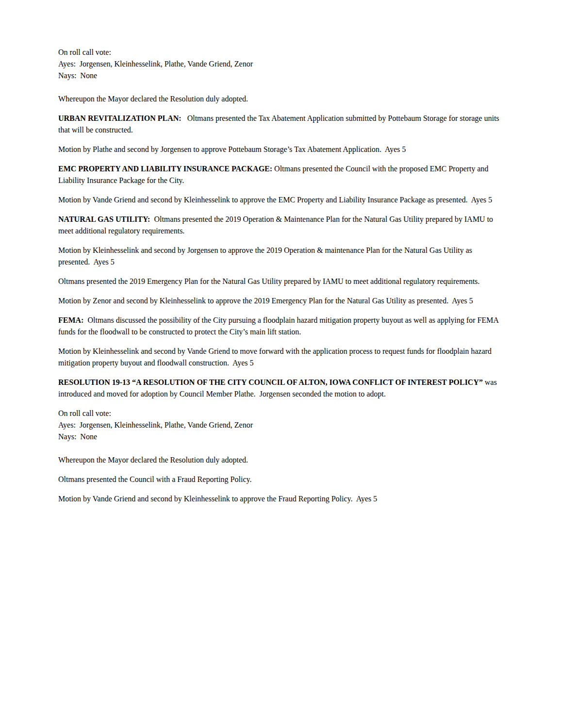On roll call vote: Ayes: Jorgensen, Kleinhesselink, Plathe, Vande Griend, Zenor Nays: None
Whereupon the Mayor declared the Resolution duly adopted.
URBAN REVITALIZATION PLAN: Oltmans presented the Tax Abatement Application submitted by Pottebaum Storage for storage units that will be constructed.
Motion by Plathe and second by Jorgensen to approve Pottebaum Storage’s Tax Abatement Application. Ayes 5
EMC PROPERTY AND LIABILITY INSURANCE PACKAGE: Oltmans presented the Council with the proposed EMC Property and Liability Insurance Package for the City.
Motion by Vande Griend and second by Kleinhesselink to approve the EMC Property and Liability Insurance Package as presented. Ayes 5
NATURAL GAS UTILITY: Oltmans presented the 2019 Operation & Maintenance Plan for the Natural Gas Utility prepared by IAMU to meet additional regulatory requirements.
Motion by Kleinhesselink and second by Jorgensen to approve the 2019 Operation & maintenance Plan for the Natural Gas Utility as presented. Ayes 5
Oltmans presented the 2019 Emergency Plan for the Natural Gas Utility prepared by IAMU to meet additional regulatory requirements.
Motion by Zenor and second by Kleinhesselink to approve the 2019 Emergency Plan for the Natural Gas Utility as presented. Ayes 5
FEMA: Oltmans discussed the possibility of the City pursuing a floodplain hazard mitigation property buyout as well as applying for FEMA funds for the floodwall to be constructed to protect the City’s main lift station.
Motion by Kleinhesselink and second by Vande Griend to move forward with the application process to request funds for floodplain hazard mitigation property buyout and floodwall construction. Ayes 5
RESOLUTION 19-13 “A RESOLUTION OF THE CITY COUNCIL OF ALTON, IOWA CONFLICT OF INTEREST POLICY” was introduced and moved for adoption by Council Member Plathe. Jorgensen seconded the motion to adopt.
On roll call vote: Ayes: Jorgensen, Kleinhesselink, Plathe, Vande Griend, Zenor Nays: None
Whereupon the Mayor declared the Resolution duly adopted.
Oltmans presented the Council with a Fraud Reporting Policy.
Motion by Vande Griend and second by Kleinhesselink to approve the Fraud Reporting Policy. Ayes 5